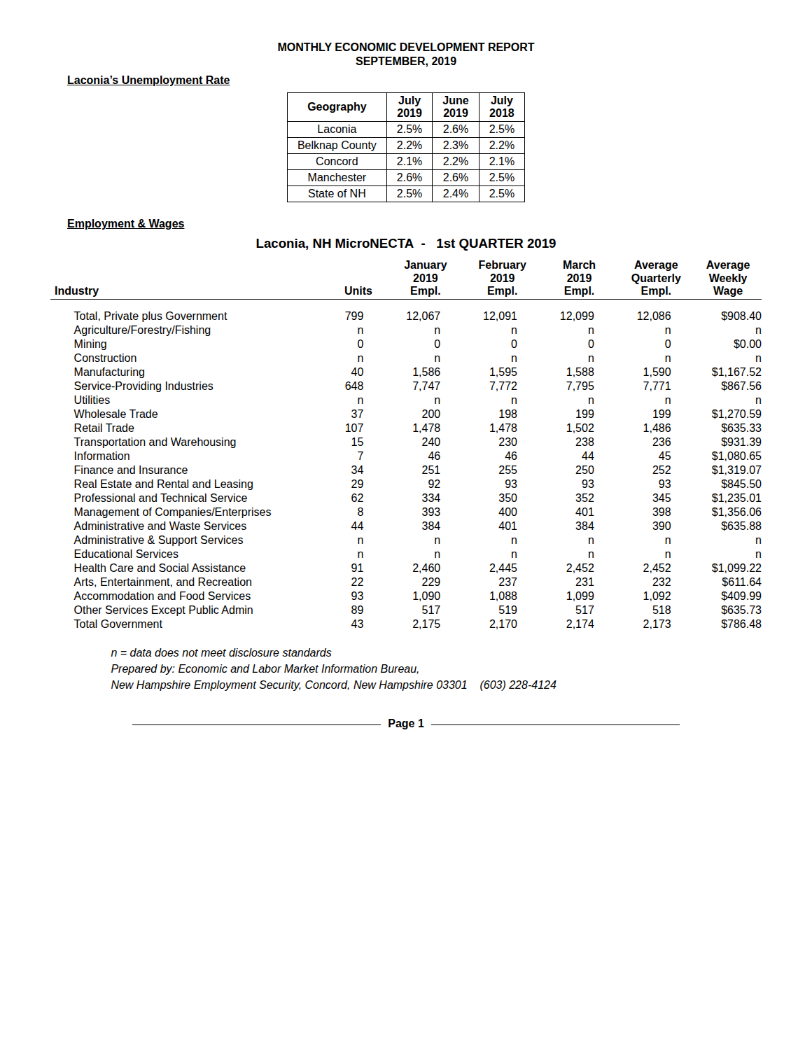MONTHLY ECONOMIC DEVELOPMENT REPORT
SEPTEMBER, 2019
Laconia’s Unemployment Rate
| Geography | July 2019 | June 2019 | July 2018 |
| --- | --- | --- | --- |
| Laconia | 2.5% | 2.6% | 2.5% |
| Belknap County | 2.2% | 2.3% | 2.2% |
| Concord | 2.1% | 2.2% | 2.1% |
| Manchester | 2.6% | 2.6% | 2.5% |
| State of NH | 2.5% | 2.4% | 2.5% |
Employment & Wages
Laconia, NH MicroNECTA - 1st QUARTER 2019
| | | January | February | March | Average | Average |
| --- | --- | --- | --- | --- | --- | --- |
| | | 2019 | 2019 | 2019 | Quarterly | Weekly |
| Industry | Units | Empl. | Empl. | Empl. | Empl. | Wage |
| Total, Private plus Government | 799 | 12,067 | 12,091 | 12,099 | 12,086 | $908.40 |
| Agriculture/Forestry/Fishing | n | n | n | n | n | n |
| Mining | 0 | 0 | 0 | 0 | 0 | $0.00 |
| Construction | n | n | n | n | n | n |
| Manufacturing | 40 | 1,586 | 1,595 | 1,588 | 1,590 | $1,167.52 |
| Service-Providing Industries | 648 | 7,747 | 7,772 | 7,795 | 7,771 | $867.56 |
| Utilities | n | n | n | n | n | n |
| Wholesale Trade | 37 | 200 | 198 | 199 | 199 | $1,270.59 |
| Retail Trade | 107 | 1,478 | 1,478 | 1,502 | 1,486 | $635.33 |
| Transportation and Warehousing | 15 | 240 | 230 | 238 | 236 | $931.39 |
| Information | 7 | 46 | 46 | 44 | 45 | $1,080.65 |
| Finance and Insurance | 34 | 251 | 255 | 250 | 252 | $1,319.07 |
| Real Estate and Rental and Leasing | 29 | 92 | 93 | 93 | 93 | $845.50 |
| Professional and Technical Service | 62 | 334 | 350 | 352 | 345 | $1,235.01 |
| Management of Companies/Enterprises | 8 | 393 | 400 | 401 | 398 | $1,356.06 |
| Administrative and Waste Services | 44 | 384 | 401 | 384 | 390 | $635.88 |
| Administrative & Support Services | n | n | n | n | n | n |
| Educational Services | n | n | n | n | n | n |
| Health Care and Social Assistance | 91 | 2,460 | 2,445 | 2,452 | 2,452 | $1,099.22 |
| Arts, Entertainment, and Recreation | 22 | 229 | 237 | 231 | 232 | $611.64 |
| Accommodation and Food Services | 93 | 1,090 | 1,088 | 1,099 | 1,092 | $409.99 |
| Other Services Except Public Admin | 89 | 517 | 519 | 517 | 518 | $635.73 |
| Total Government | 43 | 2,175 | 2,170 | 2,174 | 2,173 | $786.48 |
n = data does not meet disclosure standards
Prepared by: Economic and Labor Market Information Bureau,
New Hampshire Employment Security, Concord, New Hampshire 03301 (603) 228-4124
Page 1